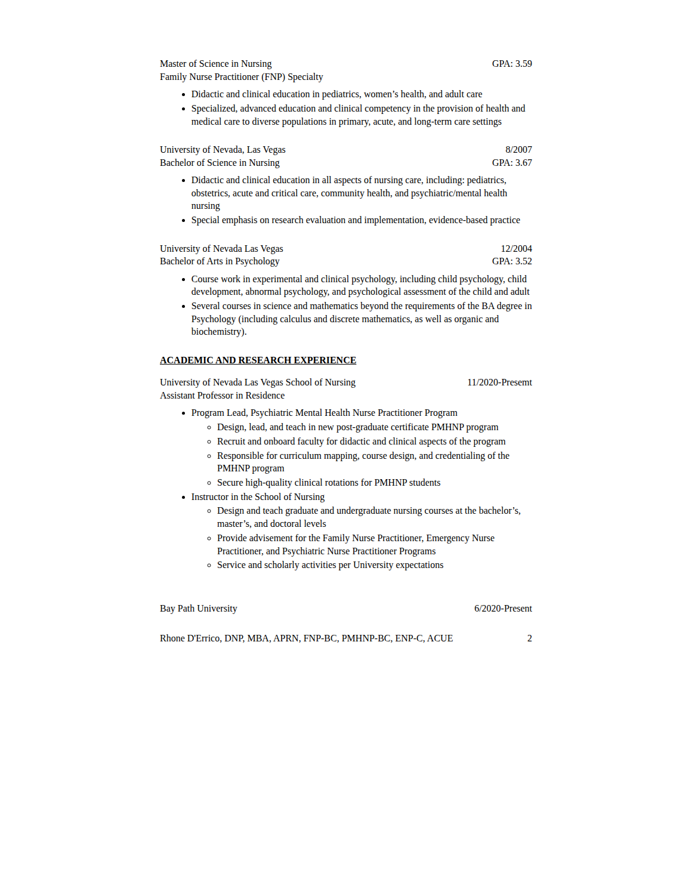Master of Science in Nursing
GPA: 3.59
Family Nurse Practitioner (FNP) Specialty
Didactic and clinical education in pediatrics, women’s health, and adult care
Specialized, advanced education and clinical competency in the provision of health and medical care to diverse populations in primary, acute, and long-term care settings
University of Nevada, Las Vegas
8/2007
Bachelor of Science in Nursing
GPA: 3.67
Didactic and clinical education in all aspects of nursing care, including: pediatrics, obstetrics, acute and critical care, community health, and psychiatric/mental health nursing
Special emphasis on research evaluation and implementation, evidence-based practice
University of Nevada Las Vegas
12/2004
Bachelor of Arts in Psychology
GPA: 3.52
Course work in experimental and clinical psychology, including child psychology, child development, abnormal psychology, and psychological assessment of the child and adult
Several courses in science and mathematics beyond the requirements of the BA degree in Psychology (including calculus and discrete mathematics, as well as organic and biochemistry).
ACADEMIC AND RESEARCH EXPERIENCE
University of Nevada Las Vegas School of Nursing
11/2020-Presemt
Assistant Professor in Residence
Program Lead, Psychiatric Mental Health Nurse Practitioner Program
Design, lead, and teach in new post-graduate certificate PMHNP program
Recruit and onboard faculty for didactic and clinical aspects of the program
Responsible for curriculum mapping, course design, and credentialing of the PMHNP program
Secure high-quality clinical rotations for PMHNP students
Instructor in the School of Nursing
Design and teach graduate and undergraduate nursing courses at the bachelor’s, master’s, and doctoral levels
Provide advisement for the Family Nurse Practitioner, Emergency Nurse Practitioner, and Psychiatric Nurse Practitioner Programs
Service and scholarly activities per University expectations
Bay Path University
6/2020-Present
Rhone D'Errico, DNP, MBA, APRN, FNP-BC, PMHNP-BC, ENP-C, ACUE
2